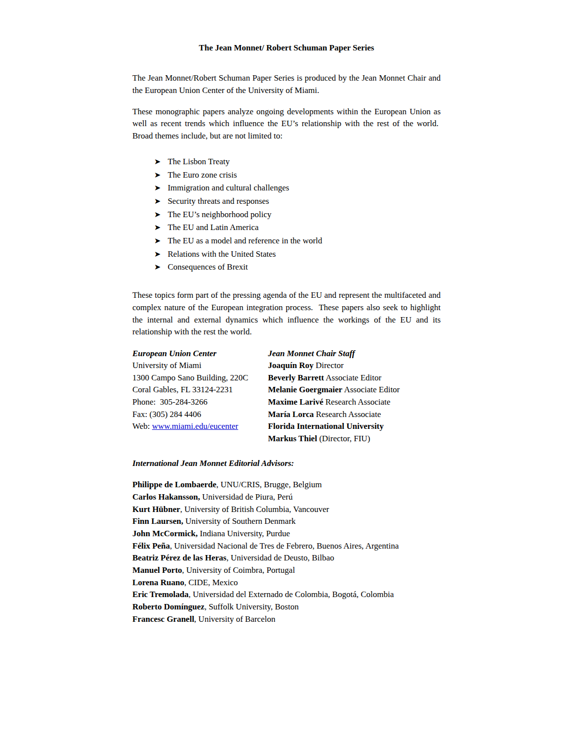The Jean Monnet/ Robert Schuman Paper Series
The Jean Monnet/Robert Schuman Paper Series is produced by the Jean Monnet Chair and the European Union Center of the University of Miami.
These monographic papers analyze ongoing developments within the European Union as well as recent trends which influence the EU’s relationship with the rest of the world. Broad themes include, but are not limited to:
The Lisbon Treaty
The Euro zone crisis
Immigration and cultural challenges
Security threats and responses
The EU’s neighborhood policy
The EU and Latin America
The EU as a model and reference in the world
Relations with the United States
Consequences of Brexit
These topics form part of the pressing agenda of the EU and represent the multifaceted and complex nature of the European integration process. These papers also seek to highlight the internal and external dynamics which influence the workings of the EU and its relationship with the rest the world.
| European Union Center | Jean Monnet Chair Staff |
| --- | --- |
| University of Miami | Joaquín Roy Director |
| 1300 Campo Sano Building, 220C | Beverly Barrett Associate Editor |
| Coral Gables, FL 33124-2231 | Melanie Goergmaier Associate Editor |
| Phone: 305-284-3266 | Maxime Larivé Research Associate |
| Fax: (305) 284 4406 | María Lorca Research Associate |
| Web: www.miami.edu/eucenter | Florida International University |
| | Markus Thiel (Director, FIU) |
International Jean Monnet Editorial Advisors:
Philippe de Lombaerde, UNU/CRIS, Brugge, Belgium
Carlos Hakansson, Universidad de Piura, Perú
Kurt Hübner, University of British Columbia, Vancouver
Finn Laursen, University of Southern Denmark
John McCormick, Indiana University, Purdue
Félix Peña, Universidad Nacional de Tres de Febrero, Buenos Aires, Argentina
Beatriz Pérez de las Heras, Universidad de Deusto, Bilbao
Manuel Porto, University of Coimbra, Portugal
Lorena Ruano, CIDE, Mexico
Eric Tremolada, Universidad del Externado de Colombia, Bogotá, Colombia
Roberto Domínguez, Suffolk University, Boston
Francesc Granell, University of Barcelon